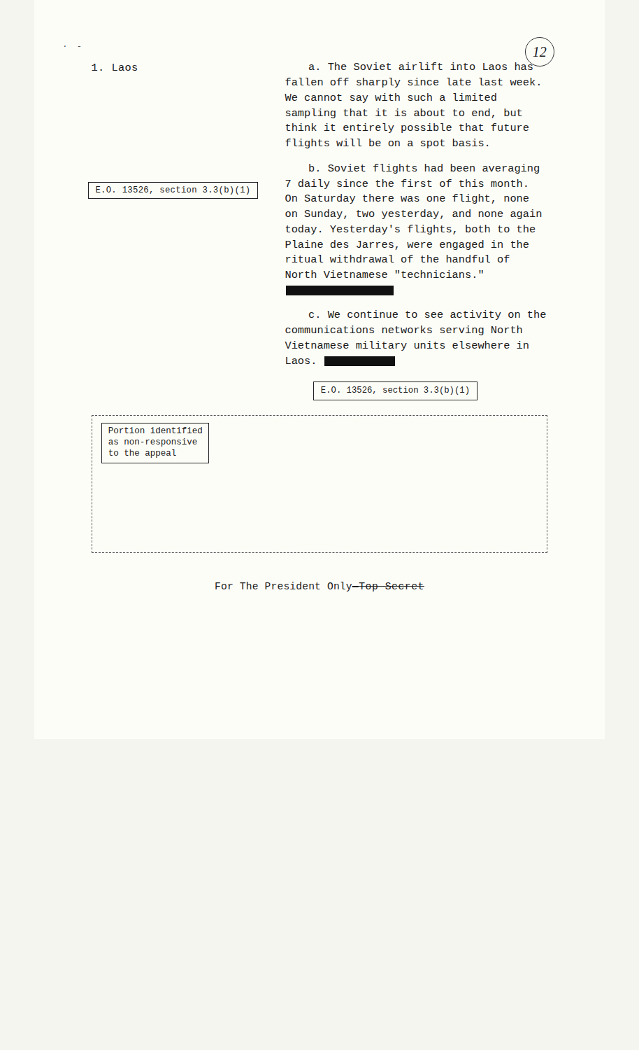· -
12
1. Laos
E.O. 13526, section 3.3(b)(1)
a. The Soviet airlift into Laos has fallen off sharply since late last week. We cannot say with such a limited sampling that it is about to end, but think it entirely possible that future flights will be on a spot basis.
b. Soviet flights had been averaging 7 daily since the first of this month. On Saturday there was one flight, none on Sunday, two yesterday, and none again today. Yesterday's flights, both to the Plaine des Jarres, were engaged in the ritual withdrawal of the handful of North Vietnamese "technicians."
c. We continue to see activity on the communications networks serving North Vietnamese military units elsewhere in Laos.
E.O. 13526, section 3.3(b)(1)
Portion identified
as non-responsive
to the appeal
For The President Only—Top Secret